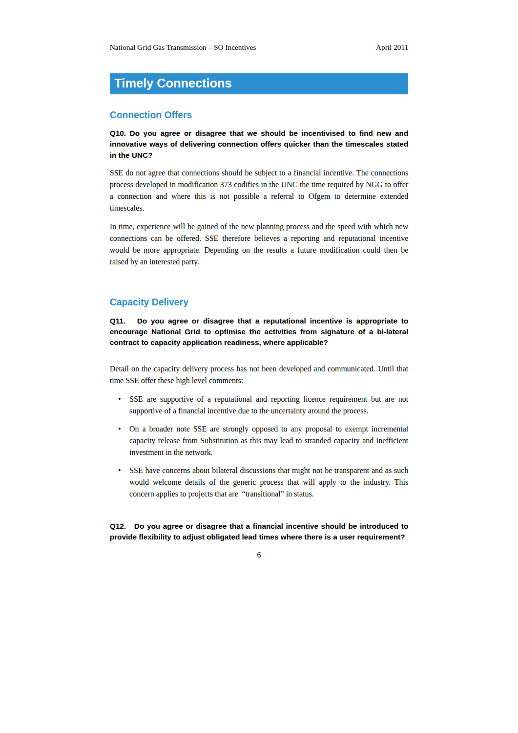National Grid Gas Transmission – SO Incentives
April 2011
Timely Connections
Connection Offers
Q10. Do you agree or disagree that we should be incentivised to find new and innovative ways of delivering connection offers quicker than the timescales stated in the UNC?
SSE do not agree that connections should be subject to a financial incentive. The connections process developed in modification 373 codifies in the UNC the time required by NGG to offer a connection and where this is not possible a referral to Ofgem to determine extended timescales.
In time, experience will be gained of the new planning process and the speed with which new connections can be offered. SSE therefore believes a reporting and reputational incentive would be more appropriate. Depending on the results a future modification could then be raised by an interested party.
Capacity Delivery
Q11. Do you agree or disagree that a reputational incentive is appropriate to encourage National Grid to optimise the activities from signature of a bi-lateral contract to capacity application readiness, where applicable?
Detail on the capacity delivery process has not been developed and communicated. Until that time SSE offer these high level comments:
SSE are supportive of a reputational and reporting licence requirement but are not supportive of a financial incentive due to the uncertainty around the process.
On a broader note SSE are strongly opposed to any proposal to exempt incremental capacity release from Substitution as this may lead to stranded capacity and inefficient investment in the network.
SSE have concerns about bilateral discussions that might not be transparent and as such would welcome details of the generic process that will apply to the industry. This concern applies to projects that are “transitional” in status.
Q12. Do you agree or disagree that a financial incentive should be introduced to provide flexibility to adjust obligated lead times where there is a user requirement?
6